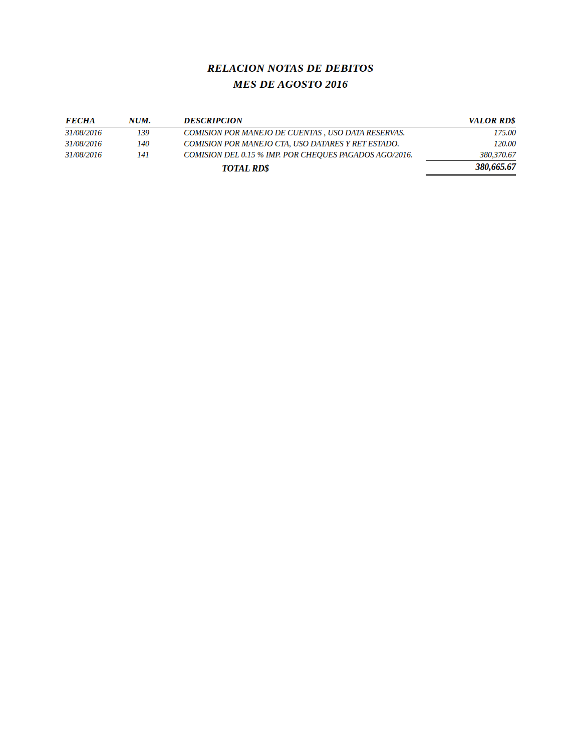RELACION NOTAS DE DEBITOS
MES DE AGOSTO 2016
| FECHA | NUM. | DESCRIPCION | VALOR RD$ |
| --- | --- | --- | --- |
| 31/08/2016 | 139 | COMISION POR MANEJO DE CUENTAS , USO DATA RESERVAS. | 175.00 |
| 31/08/2016 | 140 | COMISION POR MANEJO CTA, USO DATARES Y RET ESTADO. | 120.00 |
| 31/08/2016 | 141 | COMISION DEL 0.15 % IMP. POR CHEQUES PAGADOS AGO/2016. | 380,370.67 |
| TOTAL RD$ | 380,665.67 |